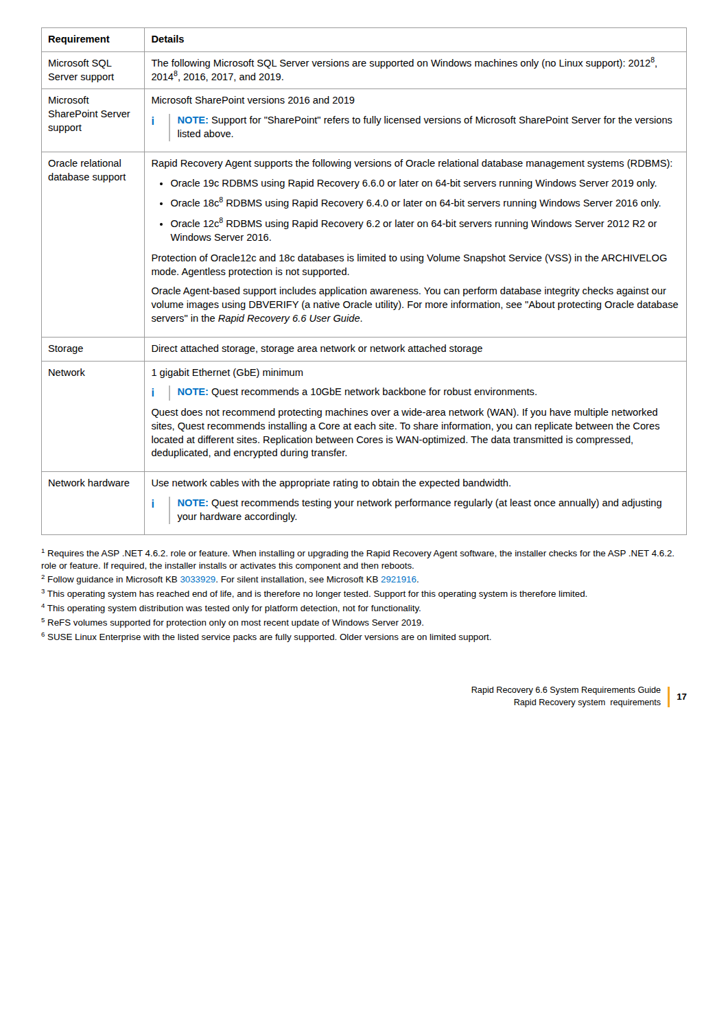| Requirement | Details |
| --- | --- |
| Microsoft SQL Server support | The following Microsoft SQL Server versions are supported on Windows machines only (no Linux support): 2012 8 , 2014 8 , 2016, 2017, and 2019. |
| Microsoft SharePoint Server support | Microsoft SharePoint versions 2016 and 2019 i NOTE: Support for "SharePoint" refers to fully licensed versions of Microsoft SharePoint Server for the versions listed above. |
| Oracle relational database support | Rapid Recovery Agent supports the following versions of Oracle relational database management systems (RDBMS): Oracle 19c RDBMS using Rapid Recovery 6.6.0 or later on 64-bit servers running Windows Server 2019 only. Oracle 18c 8 RDBMS using Rapid Recovery 6.4.0 or later on 64-bit servers running Windows Server 2016 only. Oracle 12c 8 RDBMS using Rapid Recovery 6.2 or later on 64-bit servers running Windows Server 2012 R2 or Windows Server 2016. Protection of Oracle12c and 18c databases is limited to using Volume Snapshot Service (VSS) in the ARCHIVELOG mode. Agentless protection is not supported. Oracle Agent-based support includes application awareness. You can perform database integrity checks against our volume images using DBVERIFY (a native Oracle utility). For more information, see "About protecting Oracle database servers" in the Rapid Recovery 6.6 User Guide . |
| Storage | Direct attached storage, storage area network or network attached storage |
| Network | 1 gigabit Ethernet (GbE) minimum i NOTE: Quest recommends a 10GbE network backbone for robust environments. Quest does not recommend protecting machines over a wide-area network (WAN). If you have multiple networked sites, Quest recommends installing a Core at each site. To share information, you can replicate between the Cores located at different sites. Replication between Cores is WAN-optimized. The data transmitted is compressed, deduplicated, and encrypted during transfer. |
| Network hardware | Use network cables with the appropriate rating to obtain the expected bandwidth. i NOTE: Quest recommends testing your network performance regularly (at least once annually) and adjusting your hardware accordingly. |
1 Requires the ASP .NET 4.6.2. role or feature. When installing or upgrading the Rapid Recovery Agent software, the installer checks for the ASP .NET 4.6.2. role or feature. If required, the installer installs or activates this component and then reboots.
2 Follow guidance in Microsoft KB 3033929. For silent installation, see Microsoft KB 2921916.
3 This operating system has reached end of life, and is therefore no longer tested. Support for this operating system is therefore limited.
4 This operating system distribution was tested only for platform detection, not for functionality.
5 ReFS volumes supported for protection only on most recent update of Windows Server 2019.
6 SUSE Linux Enterprise with the listed service packs are fully supported. Older versions are on limited support.
Rapid Recovery 6.6 System Requirements Guide
Rapid Recovery system requirements
17